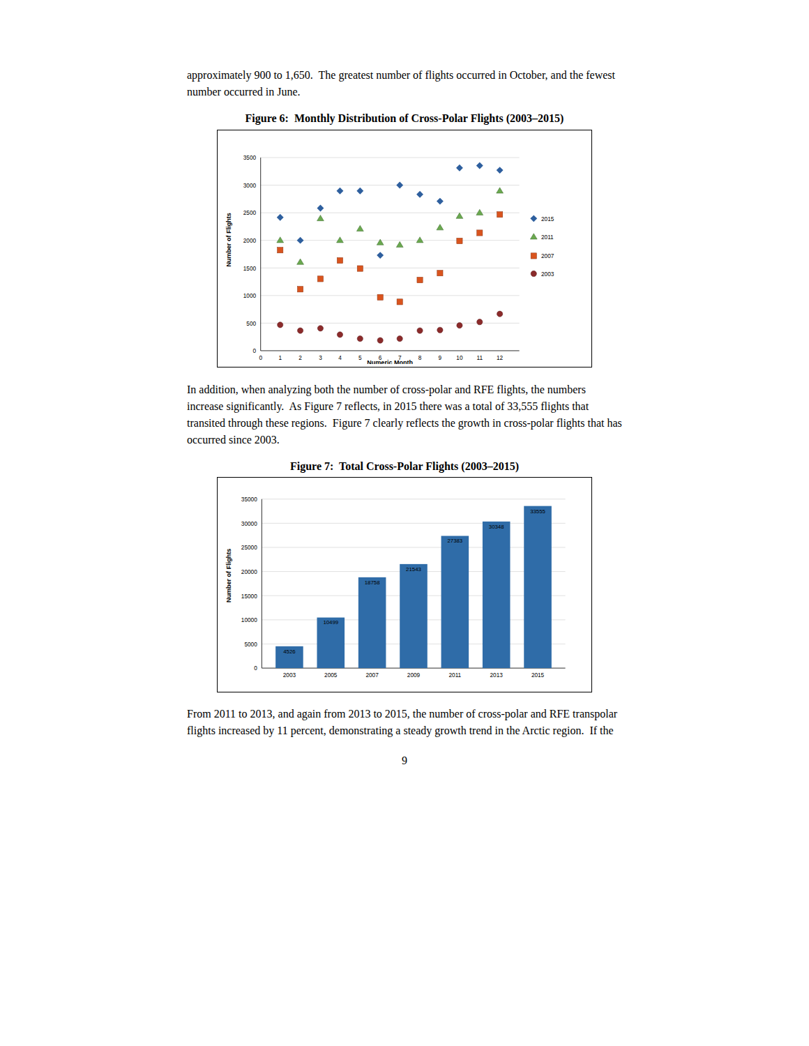approximately 900 to 1,650. The greatest number of flights occurred in October, and the fewest number occurred in June.
Figure 6: Monthly Distribution of Cross-Polar Flights (2003–2015)
Number of Flights 3500 3000 2500 2000 1500 1000 500 0 0 1 2 3 4 5 6 7 8 9 10 11 12 Numeric Month 2015 2011 2007 2003
In addition, when analyzing both the number of cross-polar and RFE flights, the numbers increase significantly. As Figure 7 reflects, in 2015 there was a total of 33,555 flights that transited through these regions. Figure 7 clearly reflects the growth in cross-polar flights that has occurred since 2003.
Figure 7: Total Cross-Polar Flights (2003–2015)
Number of Flights 35000 30000 25000 20000 15000 10000 5000 0 4526 10499 18758 21543 27383 30348 33555 2003 2005 2007 2009 2011 2013 2015
From 2011 to 2013, and again from 2013 to 2015, the number of cross-polar and RFE transpolar flights increased by 11 percent, demonstrating a steady growth trend in the Arctic region. If the
9